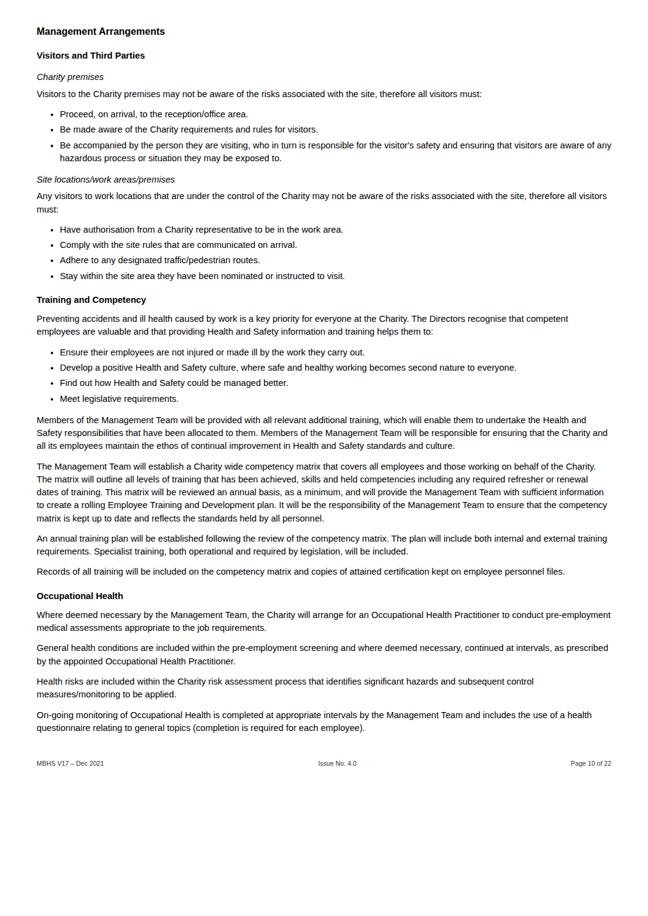Management Arrangements
Visitors and Third Parties
Charity premises
Visitors to the Charity premises may not be aware of the risks associated with the site, therefore all visitors must:
Proceed, on arrival, to the reception/office area.
Be made aware of the Charity requirements and rules for visitors.
Be accompanied by the person they are visiting, who in turn is responsible for the visitor's safety and ensuring that visitors are aware of any hazardous process or situation they may be exposed to.
Site locations/work areas/premises
Any visitors to work locations that are under the control of the Charity may not be aware of the risks associated with the site, therefore all visitors must:
Have authorisation from a Charity representative to be in the work area.
Comply with the site rules that are communicated on arrival.
Adhere to any designated traffic/pedestrian routes.
Stay within the site area they have been nominated or instructed to visit.
Training and Competency
Preventing accidents and ill health caused by work is a key priority for everyone at the Charity. The Directors recognise that competent employees are valuable and that providing Health and Safety information and training helps them to:
Ensure their employees are not injured or made ill by the work they carry out.
Develop a positive Health and Safety culture, where safe and healthy working becomes second nature to everyone.
Find out how Health and Safety could be managed better.
Meet legislative requirements.
Members of the Management Team will be provided with all relevant additional training, which will enable them to undertake the Health and Safety responsibilities that have been allocated to them. Members of the Management Team will be responsible for ensuring that the Charity and all its employees maintain the ethos of continual improvement in Health and Safety standards and culture.
The Management Team will establish a Charity wide competency matrix that covers all employees and those working on behalf of the Charity. The matrix will outline all levels of training that has been achieved, skills and held competencies including any required refresher or renewal dates of training. This matrix will be reviewed an annual basis, as a minimum, and will provide the Management Team with sufficient information to create a rolling Employee Training and Development plan. It will be the responsibility of the Management Team to ensure that the competency matrix is kept up to date and reflects the standards held by all personnel.
An annual training plan will be established following the review of the competency matrix. The plan will include both internal and external training requirements. Specialist training, both operational and required by legislation, will be included.
Records of all training will be included on the competency matrix and copies of attained certification kept on employee personnel files.
Occupational Health
Where deemed necessary by the Management Team, the Charity will arrange for an Occupational Health Practitioner to conduct pre-employment medical assessments appropriate to the job requirements.
General health conditions are included within the pre-employment screening and where deemed necessary, continued at intervals, as prescribed by the appointed Occupational Health Practitioner.
Health risks are included within the Charity risk assessment process that identifies significant hazards and subsequent control measures/monitoring to be applied.
On-going monitoring of Occupational Health is completed at appropriate intervals by the Management Team and includes the use of a health questionnaire relating to general topics (completion is required for each employee).
MBHS V17 – Dec 2021 Issue No. 4.0 Page 10 of 22